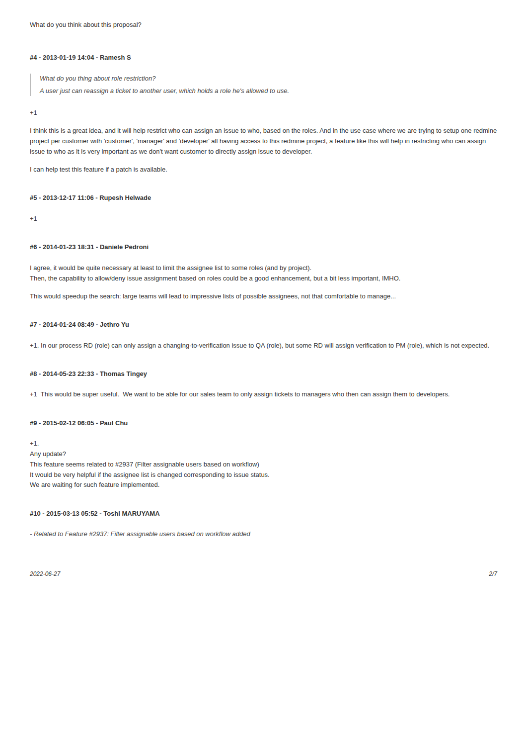What do you think about this proposal?
#4 - 2013-01-19 14:04 - Ramesh S
What do you thing about role restriction?
A user just can reassign a ticket to another user, which holds a role he's allowed to use.
+1
I think this is a great idea, and it will help restrict who can assign an issue to who, based on the roles. And in the use case where we are trying to setup one redmine project per customer with 'customer', 'manager' and 'developer' all having access to this redmine project, a feature like this will help in restricting who can assign issue to who as it is very important as we don't want customer to directly assign issue to developer.
I can help test this feature if a patch is available.
#5 - 2013-12-17 11:06 - Rupesh Helwade
+1
#6 - 2014-01-23 18:31 - Daniele Pedroni
I agree, it would be quite necessary at least to limit the assignee list to some roles (and by project).
Then, the capability to allow/deny issue assignment based on roles could be a good enhancement, but a bit less important, IMHO.
This would speedup the search: large teams will lead to impressive lists of possible assignees, not that comfortable to manage...
#7 - 2014-01-24 08:49 - Jethro Yu
+1. In our process RD (role) can only assign a changing-to-verification issue to QA (role), but some RD will assign verification to PM (role), which is not expected.
#8 - 2014-05-23 22:33 - Thomas Tingey
+1 This would be super useful. We want to be able for our sales team to only assign tickets to managers who then can assign them to developers.
#9 - 2015-02-12 06:05 - Paul Chu
+1.
Any update?
This feature seems related to #2937 (Filter assignable users based on workflow)
It would be very helpful if the assignee list is changed corresponding to issue status.
We are waiting for such feature implemented.
#10 - 2015-03-13 05:52 - Toshi MARUYAMA
- Related to Feature #2937: Filter assignable users based on workflow added
2022-06-27 2/7